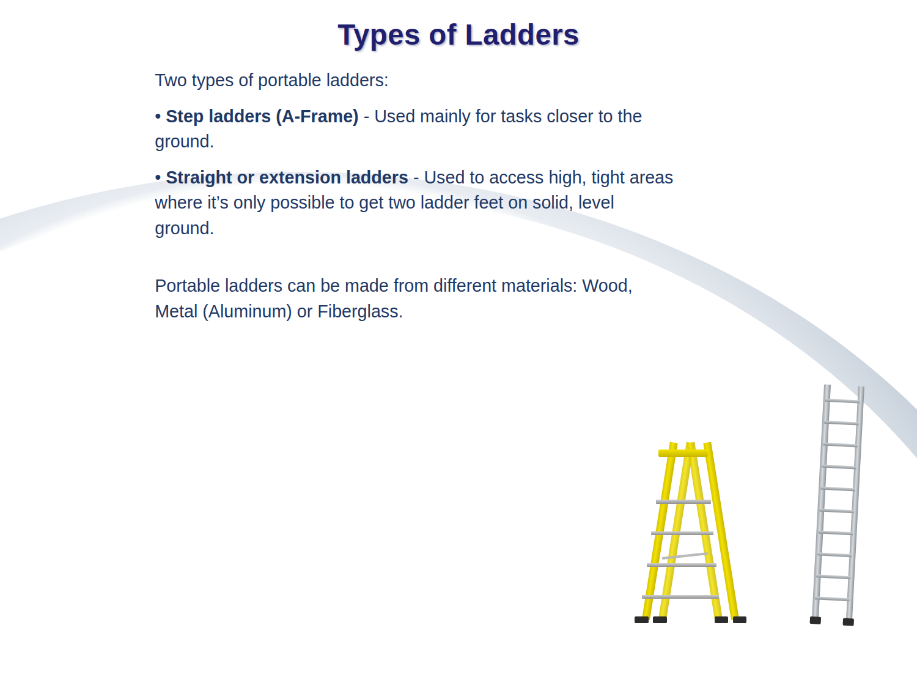Types of Ladders
Two types of portable ladders:
• Step ladders (A-Frame) - Used mainly for tasks closer to the ground.
• Straight or extension ladders - Used to access high, tight areas where it’s only possible to get two ladder feet on solid, level ground.
Portable ladders can be made from different materials: Wood, Metal (Aluminum) or Fiberglass.